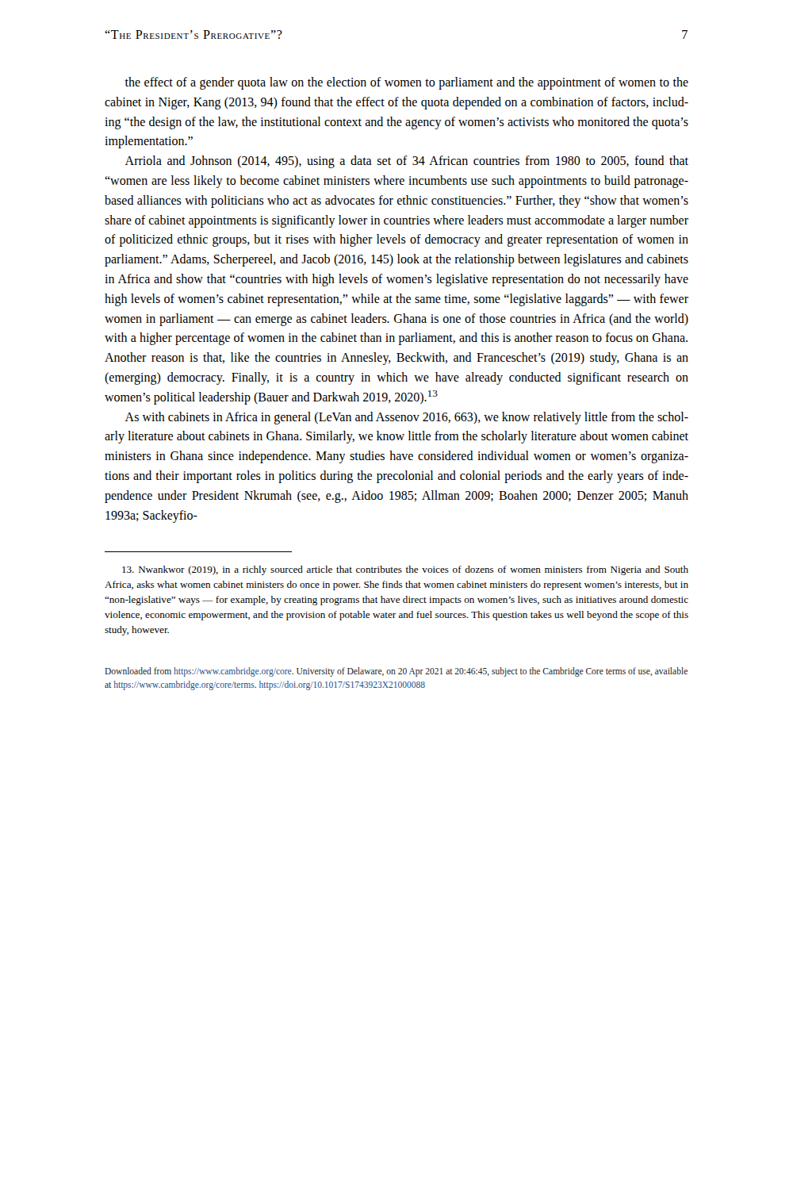“The President’s Prerogative”? 7
the effect of a gender quota law on the election of women to parliament and the appointment of women to the cabinet in Niger, Kang (2013, 94) found that the effect of the quota depended on a combination of factors, including “the design of the law, the institutional context and the agency of women’s activists who monitored the quota’s implementation.”
Arriola and Johnson (2014, 495), using a data set of 34 African countries from 1980 to 2005, found that “women are less likely to become cabinet ministers where incumbents use such appointments to build patronage-based alliances with politicians who act as advocates for ethnic constituencies.” Further, they “show that women’s share of cabinet appointments is significantly lower in countries where leaders must accommodate a larger number of politicized ethnic groups, but it rises with higher levels of democracy and greater representation of women in parliament.” Adams, Scherpereel, and Jacob (2016, 145) look at the relationship between legislatures and cabinets in Africa and show that “countries with high levels of women’s legislative representation do not necessarily have high levels of women’s cabinet representation,” while at the same time, some “legislative laggards” — with fewer women in parliament — can emerge as cabinet leaders. Ghana is one of those countries in Africa (and the world) with a higher percentage of women in the cabinet than in parliament, and this is another reason to focus on Ghana. Another reason is that, like the countries in Annesley, Beckwith, and Franceschet’s (2019) study, Ghana is an (emerging) democracy. Finally, it is a country in which we have already conducted significant research on women’s political leadership (Bauer and Darkwah 2019, 2020).13
As with cabinets in Africa in general (LeVan and Assenov 2016, 663), we know relatively little from the scholarly literature about cabinets in Ghana. Similarly, we know little from the scholarly literature about women cabinet ministers in Ghana since independence. Many studies have considered individual women or women’s organizations and their important roles in politics during the precolonial and colonial periods and the early years of independence under President Nkrumah (see, e.g., Aidoo 1985; Allman 2009; Boahen 2000; Denzer 2005; Manuh 1993a; Sackeyfio-
13. Nwankwor (2019), in a richly sourced article that contributes the voices of dozens of women ministers from Nigeria and South Africa, asks what women cabinet ministers do once in power. She finds that women cabinet ministers do represent women’s interests, but in “non-legislative” ways — for example, by creating programs that have direct impacts on women’s lives, such as initiatives around domestic violence, economic empowerment, and the provision of potable water and fuel sources. This question takes us well beyond the scope of this study, however.
Downloaded from https://www.cambridge.org/core. University of Delaware, on 20 Apr 2021 at 20:46:45, subject to the Cambridge Core terms of use, available at https://www.cambridge.org/core/terms. https://doi.org/10.1017/S1743923X21000088